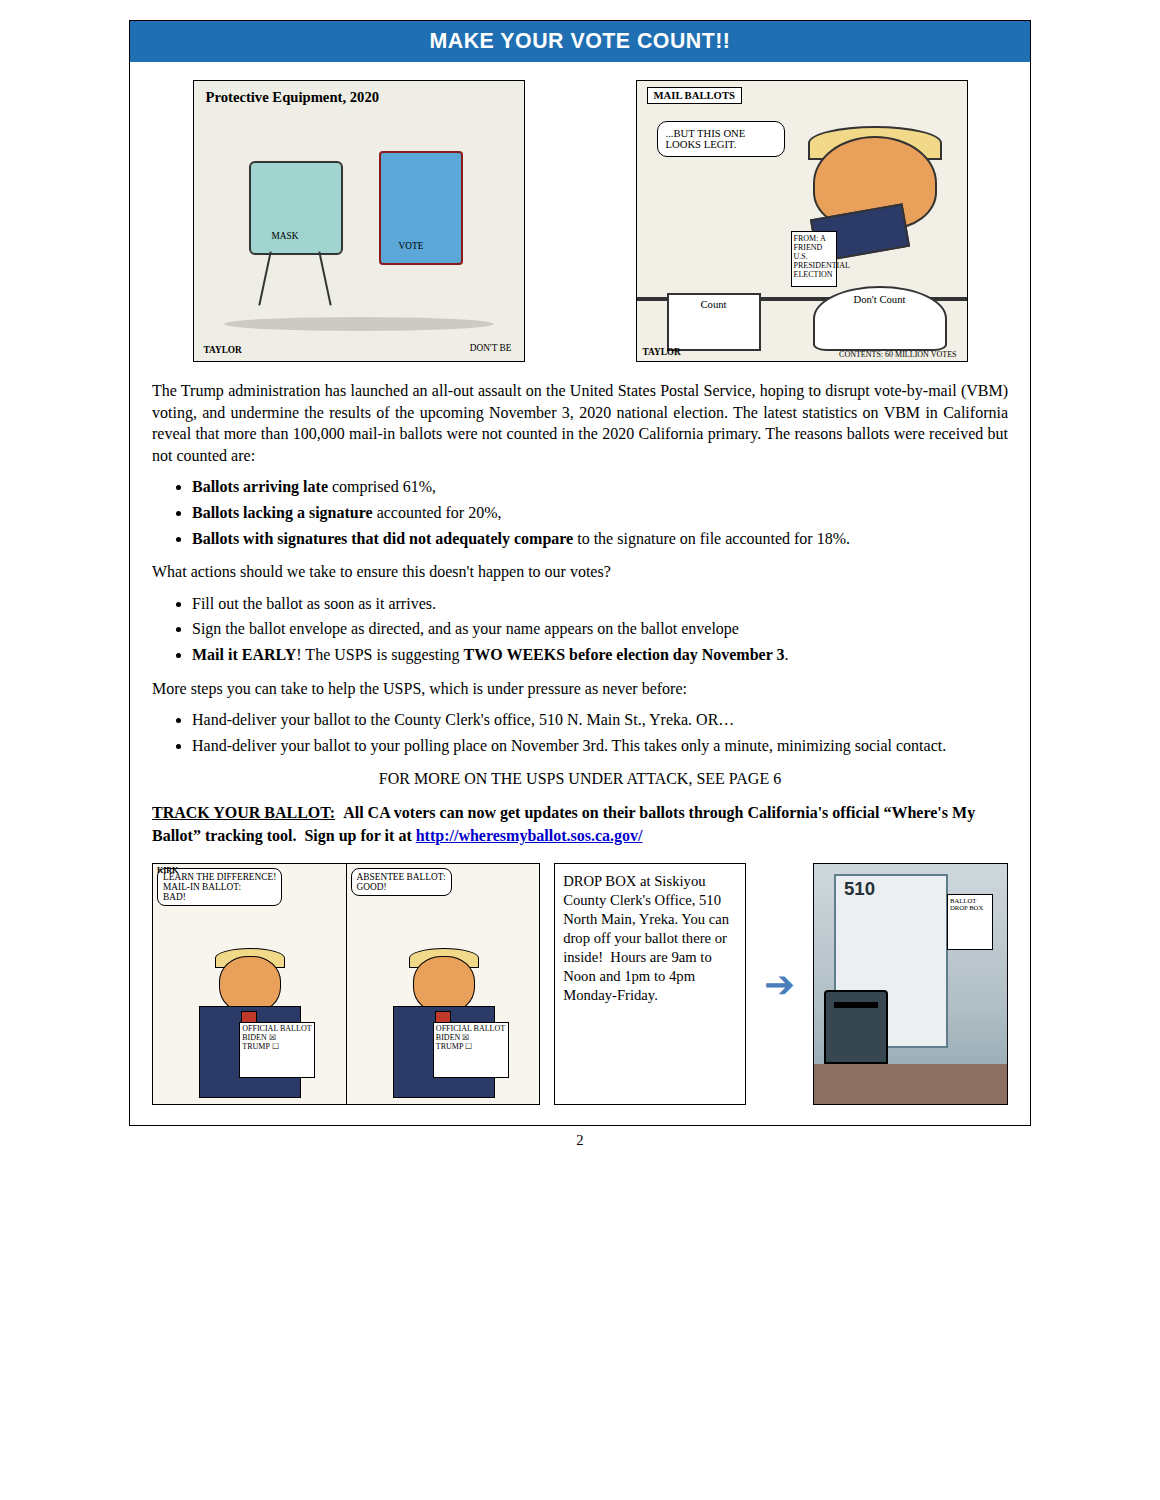MAKE YOUR VOTE COUNT!!
Protective Equipment, 2020
MASK
VOTE
TAYLOR
DON'T BE
MAIL BALLOTS
...BUT THIS ONE LOOKS LEGIT.
FROM: A FRIEND
U.S. PRESIDENTIAL ELECTION
Count
Don't Count
CONTENTS: 60 MILLION VOTES
TAYLOR
The Trump administration has launched an all-out assault on the United States Postal Service, hoping to disrupt vote-by-mail (VBM) voting, and undermine the results of the upcoming November 3, 2020 national election. The latest statistics on VBM in California reveal that more than 100,000 mail-in ballots were not counted in the 2020 California primary. The reasons ballots were received but not counted are:
Ballots arriving late comprised 61%,
Ballots lacking a signature accounted for 20%,
Ballots with signatures that did not adequately compare to the signature on file accounted for 18%.
What actions should we take to ensure this doesn't happen to our votes?
Fill out the ballot as soon as it arrives.
Sign the ballot envelope as directed, and as your name appears on the ballot envelope
Mail it EARLY! The USPS is suggesting TWO WEEKS before election day November 3.
More steps you can take to help the USPS, which is under pressure as never before:
Hand-deliver your ballot to the County Clerk's office, 510 N. Main St., Yreka. OR…
Hand-deliver your ballot to your polling place on November 3rd. This takes only a minute, minimizing social contact.
FOR MORE ON THE USPS UNDER ATTACK, SEE PAGE 6
TRACK YOUR BALLOT: All CA voters can now get updates on their ballots through California's official “Where's My Ballot” tracking tool. Sign up for it at http://wheresmyballot.sos.ca.gov/
KIRK
LEARN THE DIFFERENCE!
MAIL-IN BALLOT:
BAD!
OFFICIAL BALLOT
BIDEN ☒
TRUMP ☐
ABSENTEE BALLOT:
GOOD!
OFFICIAL BALLOT
BIDEN ☒
TRUMP ☐
DROP BOX at Siskiyou County Clerk's Office, 510 North Main, Yreka. You can drop off your ballot there or inside! Hours are 9am to Noon and 1pm to 4pm Monday-Friday.
➔
510
BALLOT DROP BOX
2